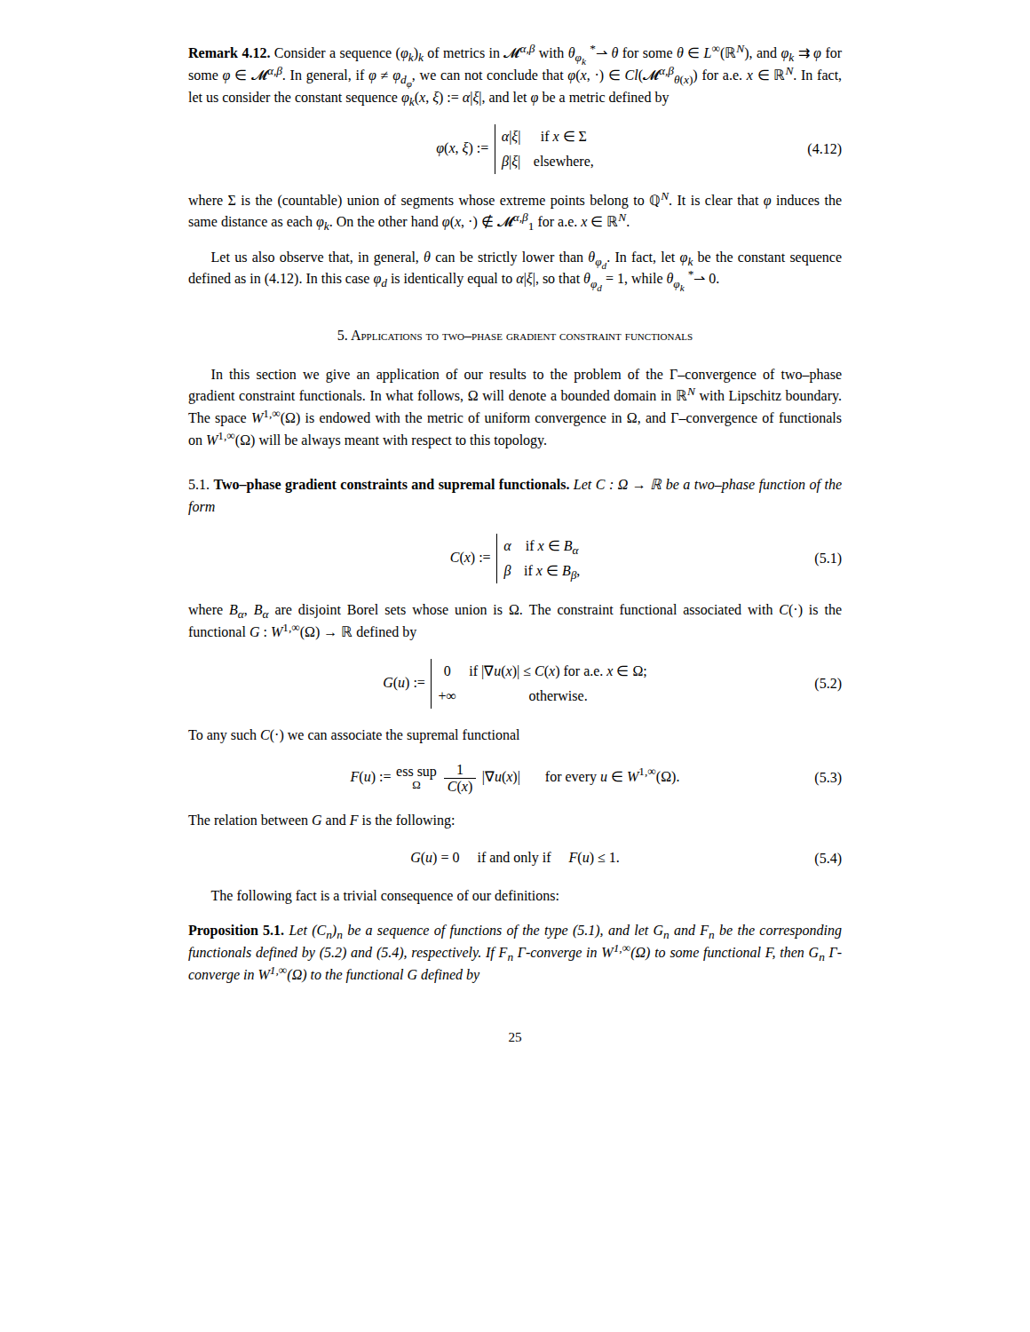Remark 4.12. Consider a sequence (φk)k of metrics in 𝓜α,β with θφk *⇀ θ for some θ ∈ L∞(ℝN), and φk ⇉ φ for some φ ∈ 𝓜α,β. In general, if φ ≠ φdφ, we can not conclude that φ(x, ·) ∈ Cl(𝓜α,βθ(x)) for a.e. x ∈ ℝN. In fact, let us consider the constant sequence φk(x, ξ) := α|ξ|, and let φ be a metric defined by
φ(x, ξ) :=
α|ξ|if x ∈ Σ
β|ξ|elsewhere,
(4.12)
where Σ is the (countable) union of segments whose extreme points belong to ℚN. It is clear that φ induces the same distance as each φk. On the other hand φ(x, ·) ∉ 𝓜α,β1 for a.e. x ∈ ℝN.
Let us also observe that, in general, θ can be strictly lower than θφd. In fact, let φk be the constant sequence defined as in (4.12). In this case φd is identically equal to α|ξ|, so that θφd = 1, while θφk *⇀ 0.
5. Applications to two–phase gradient constraint functionals
In this section we give an application of our results to the problem of the Γ–convergence of two–phase gradient constraint functionals. In what follows, Ω will denote a bounded domain in ℝN with Lipschitz boundary. The space W1,∞(Ω) is endowed with the metric of uniform convergence in Ω, and Γ–convergence of functionals on W1,∞(Ω) will be always meant with respect to this topology.
5.1. Two–phase gradient constraints and supremal functionals. Let C : Ω → ℝ be a two–phase function of the form
C(x) :=
αif x ∈ Bα
βif x ∈ Bβ,
(5.1)
where Bα, Bα are disjoint Borel sets whose union is Ω. The constraint functional associated with C(·) is the functional G : W1,∞(Ω) → ℝ defined by
G(u) :=
0 if |∇u(x)| ≤ C(x) for a.e. x ∈ Ω;
+∞otherwise.
(5.2)
To any such C(·) we can associate the supremal functional
F(u) := ess sup Ω 1 C(x) |∇u(x)| for every u ∈ W1,∞(Ω). (5.3)
The relation between G and F is the following:
G(u) = 0 if and only if F(u) ≤ 1. (5.4)
The following fact is a trivial consequence of our definitions:
Proposition 5.1. Let (Cn)n be a sequence of functions of the type (5.1), and let Gn and Fn be the corresponding functionals defined by (5.2) and (5.4), respectively. If Fn Γ-converge in W1,∞(Ω) to some functional F, then Gn Γ-converge in W1,∞(Ω) to the functional G defined by
25